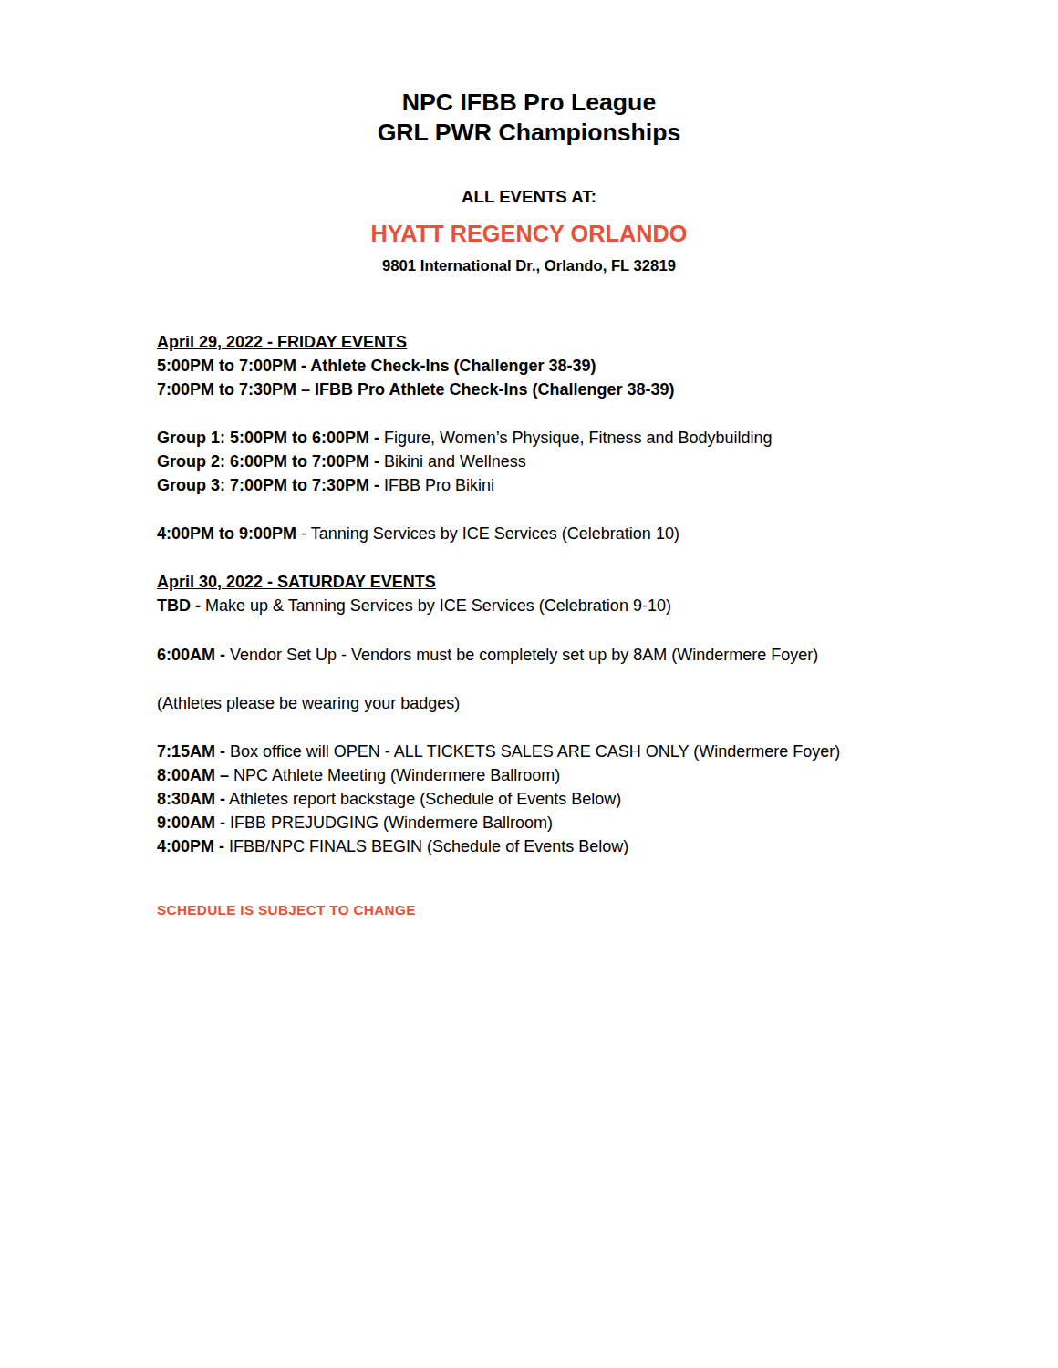NPC IFBB Pro League
GRL PWR Championships
ALL EVENTS AT:
HYATT REGENCY ORLANDO
9801 International Dr., Orlando, FL 32819
April 29, 2022 - FRIDAY EVENTS
5:00PM to 7:00PM - Athlete Check-Ins (Challenger 38-39)
7:00PM to 7:30PM – IFBB Pro Athlete Check-Ins (Challenger 38-39)
Group 1: 5:00PM to 6:00PM - Figure, Women’s Physique, Fitness and Bodybuilding
Group 2: 6:00PM to 7:00PM - Bikini and Wellness
Group 3: 7:00PM to 7:30PM - IFBB Pro Bikini
4:00PM to 9:00PM - Tanning Services by ICE Services (Celebration 10)
April 30, 2022 - SATURDAY EVENTS
TBD - Make up & Tanning Services by ICE Services (Celebration 9-10)
6:00AM - Vendor Set Up - Vendors must be completely set up by 8AM (Windermere Foyer)
(Athletes please be wearing your badges)
7:15AM - Box office will OPEN - ALL TICKETS SALES ARE CASH ONLY (Windermere Foyer)
8:00AM – NPC Athlete Meeting (Windermere Ballroom)
8:30AM - Athletes report backstage (Schedule of Events Below)
9:00AM - IFBB PREJUDGING (Windermere Ballroom)
4:00PM - IFBB/NPC FINALS BEGIN (Schedule of Events Below)
SCHEDULE IS SUBJECT TO CHANGE